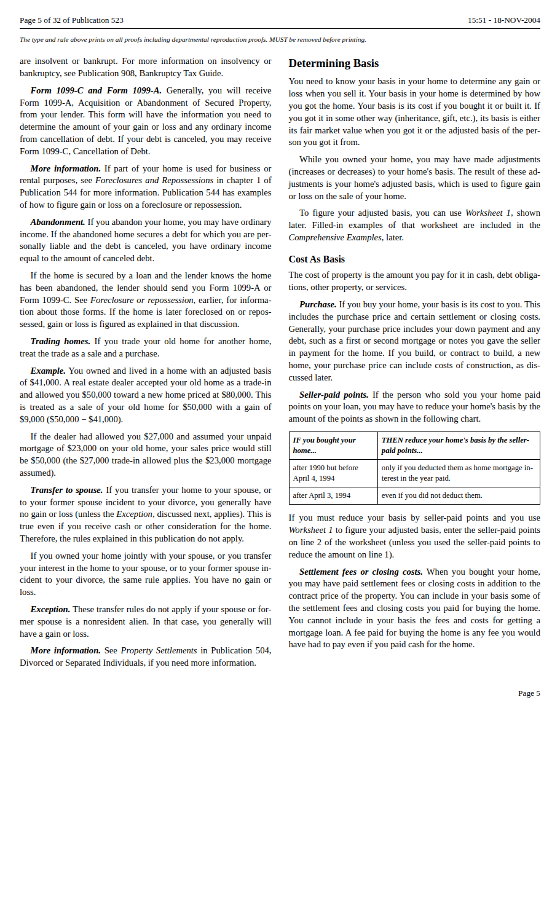Page 5 of 32 of Publication 523 15:51 - 18-NOV-2004
The type and rule above prints on all proofs including departmental reproduction proofs. MUST be removed before printing.
are insolvent or bankrupt. For more information on insolvency or bankruptcy, see Publication 908, Bankruptcy Tax Guide.
Form 1099-C and Form 1099-A. Generally, you will receive Form 1099-A, Acquisition or Abandonment of Secured Property, from your lender. This form will have the information you need to determine the amount of your gain or loss and any ordinary income from cancellation of debt. If your debt is canceled, you may receive Form 1099-C, Cancellation of Debt.
More information. If part of your home is used for business or rental purposes, see Foreclosures and Repossessions in chapter 1 of Publication 544 for more information. Publication 544 has examples of how to figure gain or loss on a foreclosure or repossession.
Abandonment. If you abandon your home, you may have ordinary income. If the abandoned home secures a debt for which you are personally liable and the debt is canceled, you have ordinary income equal to the amount of canceled debt.
If the home is secured by a loan and the lender knows the home has been abandoned, the lender should send you Form 1099-A or Form 1099-C. See Foreclosure or repossession, earlier, for information about those forms. If the home is later foreclosed on or repossessed, gain or loss is figured as explained in that discussion.
Trading homes. If you trade your old home for another home, treat the trade as a sale and a purchase.
Example. You owned and lived in a home with an adjusted basis of $41,000. A real estate dealer accepted your old home as a trade-in and allowed you $50,000 toward a new home priced at $80,000. This is treated as a sale of your old home for $50,000 with a gain of $9,000 ($50,000 − $41,000).
If the dealer had allowed you $27,000 and assumed your unpaid mortgage of $23,000 on your old home, your sales price would still be $50,000 (the $27,000 trade-in allowed plus the $23,000 mortgage assumed).
Transfer to spouse. If you transfer your home to your spouse, or to your former spouse incident to your divorce, you generally have no gain or loss (unless the Exception, discussed next, applies). This is true even if you receive cash or other consideration for the home. Therefore, the rules explained in this publication do not apply.
If you owned your home jointly with your spouse, or you transfer your interest in the home to your spouse, or to your former spouse incident to your divorce, the same rule applies. You have no gain or loss.
Exception. These transfer rules do not apply if your spouse or former spouse is a nonresident alien. In that case, you generally will have a gain or loss.
More information. See Property Settlements in Publication 504, Divorced or Separated Individuals, if you need more information.
Determining Basis
You need to know your basis in your home to determine any gain or loss when you sell it. Your basis in your home is determined by how you got the home. Your basis is its cost if you bought it or built it. If you got it in some other way (inheritance, gift, etc.), its basis is either its fair market value when you got it or the adjusted basis of the person you got it from.
While you owned your home, you may have made adjustments (increases or decreases) to your home's basis. The result of these adjustments is your home's adjusted basis, which is used to figure gain or loss on the sale of your home.
To figure your adjusted basis, you can use Worksheet 1, shown later. Filled-in examples of that worksheet are included in the Comprehensive Examples, later.
Cost As Basis
The cost of property is the amount you pay for it in cash, debt obligations, other property, or services.
Purchase. If you buy your home, your basis is its cost to you. This includes the purchase price and certain settlement or closing costs. Generally, your purchase price includes your down payment and any debt, such as a first or second mortgage or notes you gave the seller in payment for the home. If you build, or contract to build, a new home, your purchase price can include costs of construction, as discussed later.
Seller-paid points. If the person who sold you your home paid points on your loan, you may have to reduce your home's basis by the amount of the points as shown in the following chart.
| IF you bought your home... | THEN reduce your home's basis by the seller-paid points... |
| --- | --- |
| after 1990 but before April 4, 1994 | only if you deducted them as home mortgage interest in the year paid. |
| after April 3, 1994 | even if you did not deduct them. |
If you must reduce your basis by seller-paid points and you use Worksheet 1 to figure your adjusted basis, enter the seller-paid points on line 2 of the worksheet (unless you used the seller-paid points to reduce the amount on line 1).
Settlement fees or closing costs. When you bought your home, you may have paid settlement fees or closing costs in addition to the contract price of the property. You can include in your basis some of the settlement fees and closing costs you paid for buying the home. You cannot include in your basis the fees and costs for getting a mortgage loan. A fee paid for buying the home is any fee you would have had to pay even if you paid cash for the home.
Page 5